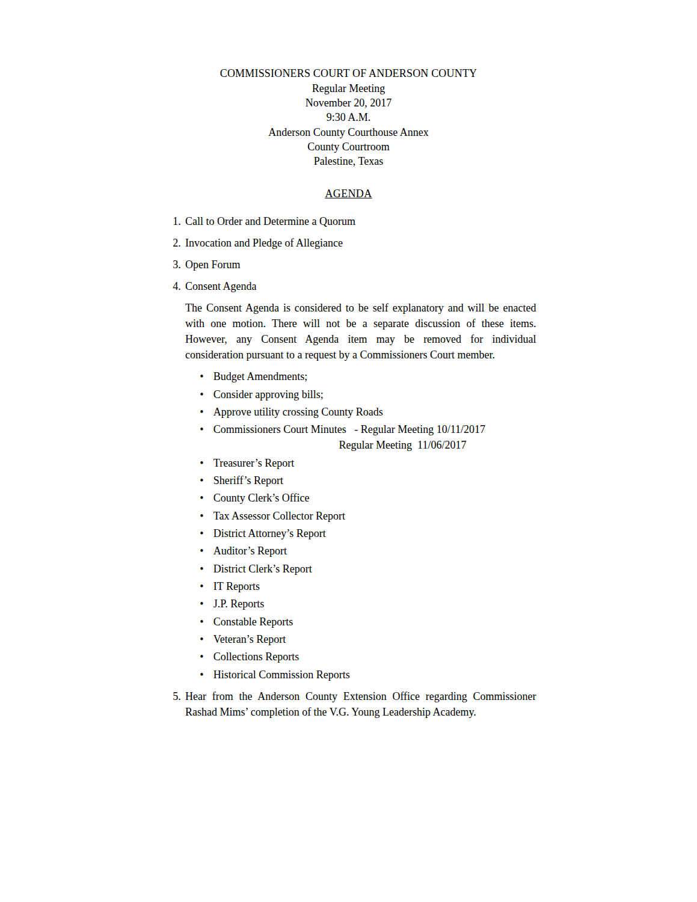COMMISSIONERS COURT OF ANDERSON COUNTY
Regular Meeting
November 20, 2017
9:30 A.M.
Anderson County Courthouse Annex
County Courtroom
Palestine, Texas
AGENDA
Call to Order and Determine a Quorum
Invocation and Pledge of Allegiance
Open Forum
Consent Agenda
The Consent Agenda is considered to be self explanatory and will be enacted with one motion. There will not be a separate discussion of these items. However, any Consent Agenda item may be removed for individual consideration pursuant to a request by a Commissioners Court member.
Budget Amendments;
Consider approving bills;
Approve utility crossing County Roads
Commissioners Court Minutes - Regular Meeting 10/11/2017 Regular Meeting 11/06/2017
Treasurer’s Report
Sheriff’s Report
County Clerk’s Office
Tax Assessor Collector Report
District Attorney’s Report
Auditor’s Report
District Clerk’s Report
IT Reports
J.P. Reports
Constable Reports
Veteran’s Report
Collections Reports
Historical Commission Reports
Hear from the Anderson County Extension Office regarding Commissioner Rashad Mims’ completion of the V.G. Young Leadership Academy.